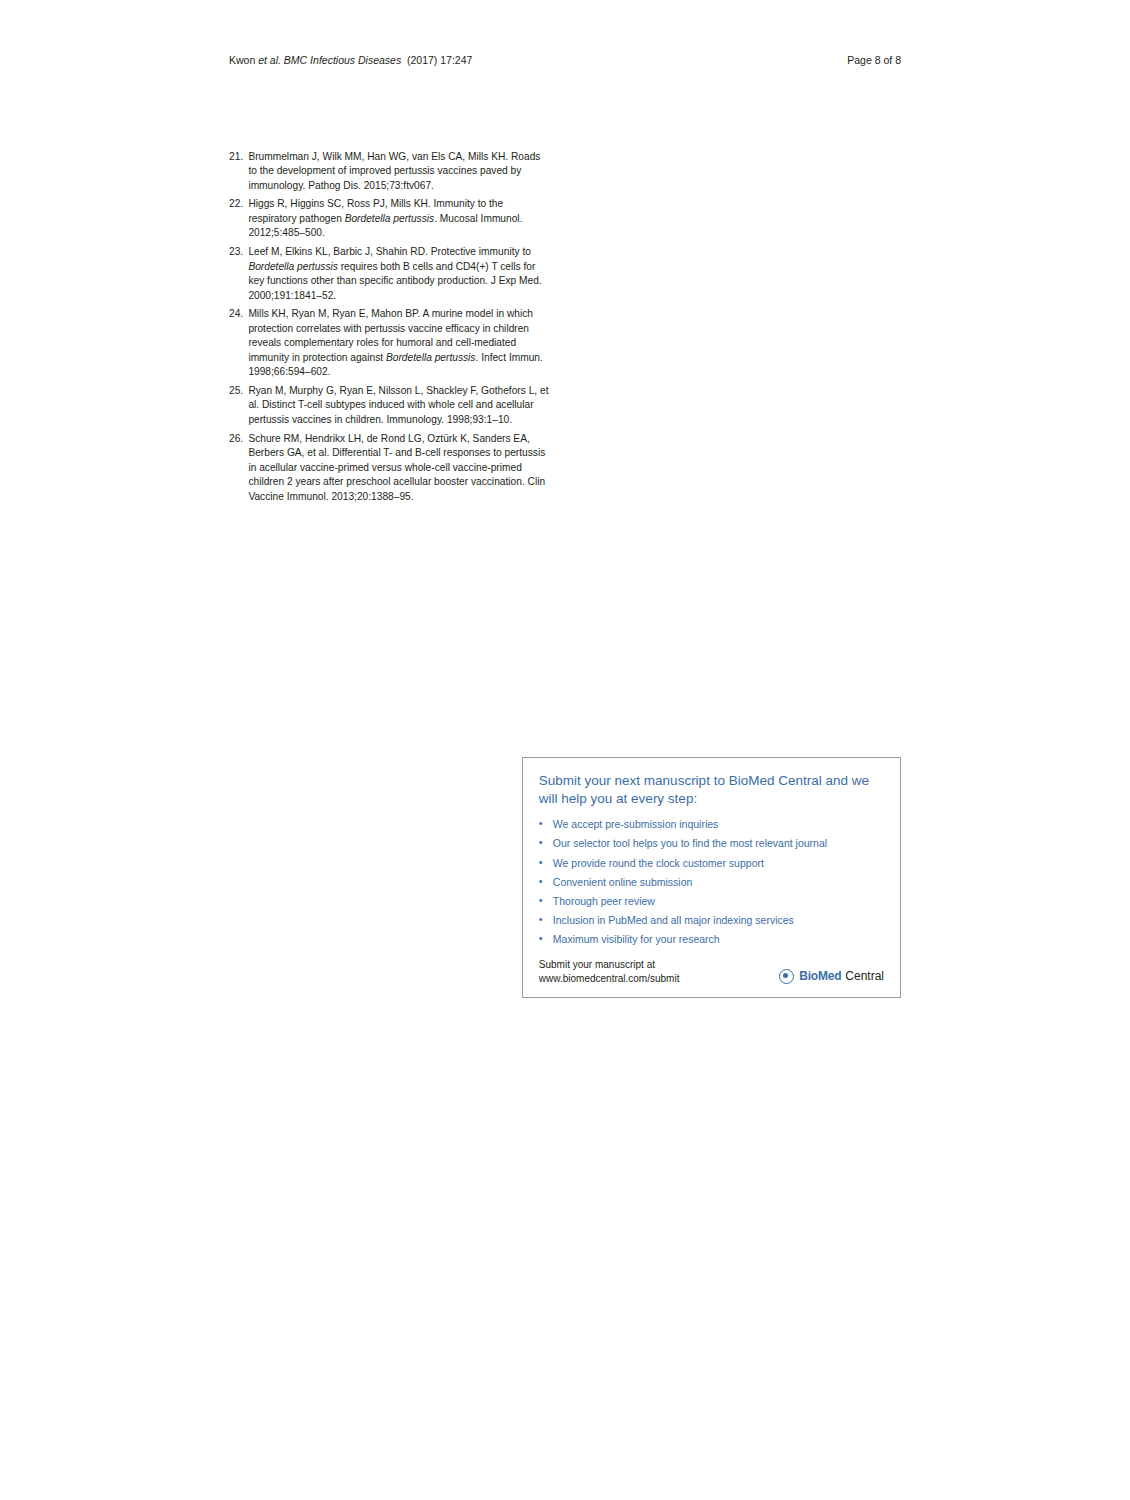Kwon et al. BMC Infectious Diseases (2017) 17:247
Page 8 of 8
Brummelman J, Wilk MM, Han WG, van Els CA, Mills KH. Roads to the development of improved pertussis vaccines paved by immunology. Pathog Dis. 2015;73:ftv067.
Higgs R, Higgins SC, Ross PJ, Mills KH. Immunity to the respiratory pathogen Bordetella pertussis. Mucosal Immunol. 2012;5:485–500.
Leef M, Elkins KL, Barbic J, Shahin RD. Protective immunity to Bordetella pertussis requires both B cells and CD4(+) T cells for key functions other than specific antibody production. J Exp Med. 2000;191:1841–52.
Mills KH, Ryan M, Ryan E, Mahon BP. A murine model in which protection correlates with pertussis vaccine efficacy in children reveals complementary roles for humoral and cell-mediated immunity in protection against Bordetella pertussis. Infect Immun. 1998;66:594–602.
Ryan M, Murphy G, Ryan E, Nilsson L, Shackley F, Gothefors L, et al. Distinct T-cell subtypes induced with whole cell and acellular pertussis vaccines in children. Immunology. 1998;93:1–10.
Schure RM, Hendrikx LH, de Rond LG, Oztürk K, Sanders EA, Berbers GA, et al. Differential T- and B-cell responses to pertussis in acellular vaccine-primed versus whole-cell vaccine-primed children 2 years after preschool acellular booster vaccination. Clin Vaccine Immunol. 2013;20:1388–95.
Submit your next manuscript to BioMed Central and we will help you at every step:
We accept pre-submission inquiries
Our selector tool helps you to find the most relevant journal
We provide round the clock customer support
Convenient online submission
Thorough peer review
Inclusion in PubMed and all major indexing services
Maximum visibility for your research
Submit your manuscript at
www.biomedcentral.com/submit
Bio Med Central